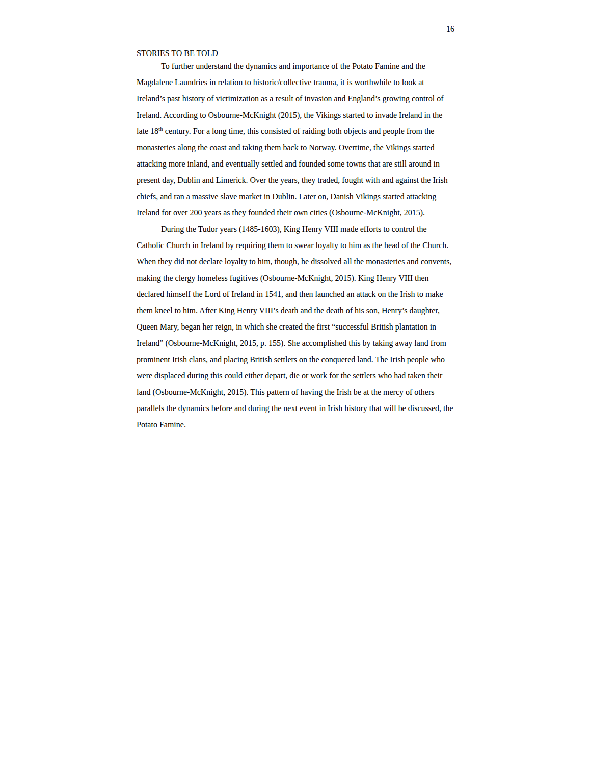16
Stories to be told
To further understand the dynamics and importance of the Potato Famine and the Magdalene Laundries in relation to historic/collective trauma, it is worthwhile to look at Ireland’s past history of victimization as a result of invasion and England’s growing control of Ireland. According to Osbourne-McKnight (2015), the Vikings started to invade Ireland in the late 18th century. For a long time, this consisted of raiding both objects and people from the monasteries along the coast and taking them back to Norway. Overtime, the Vikings started attacking more inland, and eventually settled and founded some towns that are still around in present day, Dublin and Limerick. Over the years, they traded, fought with and against the Irish chiefs, and ran a massive slave market in Dublin. Later on, Danish Vikings started attacking Ireland for over 200 years as they founded their own cities (Osbourne-McKnight, 2015).
During the Tudor years (1485-1603), King Henry VIII made efforts to control the Catholic Church in Ireland by requiring them to swear loyalty to him as the head of the Church. When they did not declare loyalty to him, though, he dissolved all the monasteries and convents, making the clergy homeless fugitives (Osbourne-McKnight, 2015). King Henry VIII then declared himself the Lord of Ireland in 1541, and then launched an attack on the Irish to make them kneel to him. After King Henry VIII’s death and the death of his son, Henry’s daughter, Queen Mary, began her reign, in which she created the first “successful British plantation in Ireland” (Osbourne-McKnight, 2015, p. 155). She accomplished this by taking away land from prominent Irish clans, and placing British settlers on the conquered land. The Irish people who were displaced during this could either depart, die or work for the settlers who had taken their land (Osbourne-McKnight, 2015). This pattern of having the Irish be at the mercy of others parallels the dynamics before and during the next event in Irish history that will be discussed, the Potato Famine.